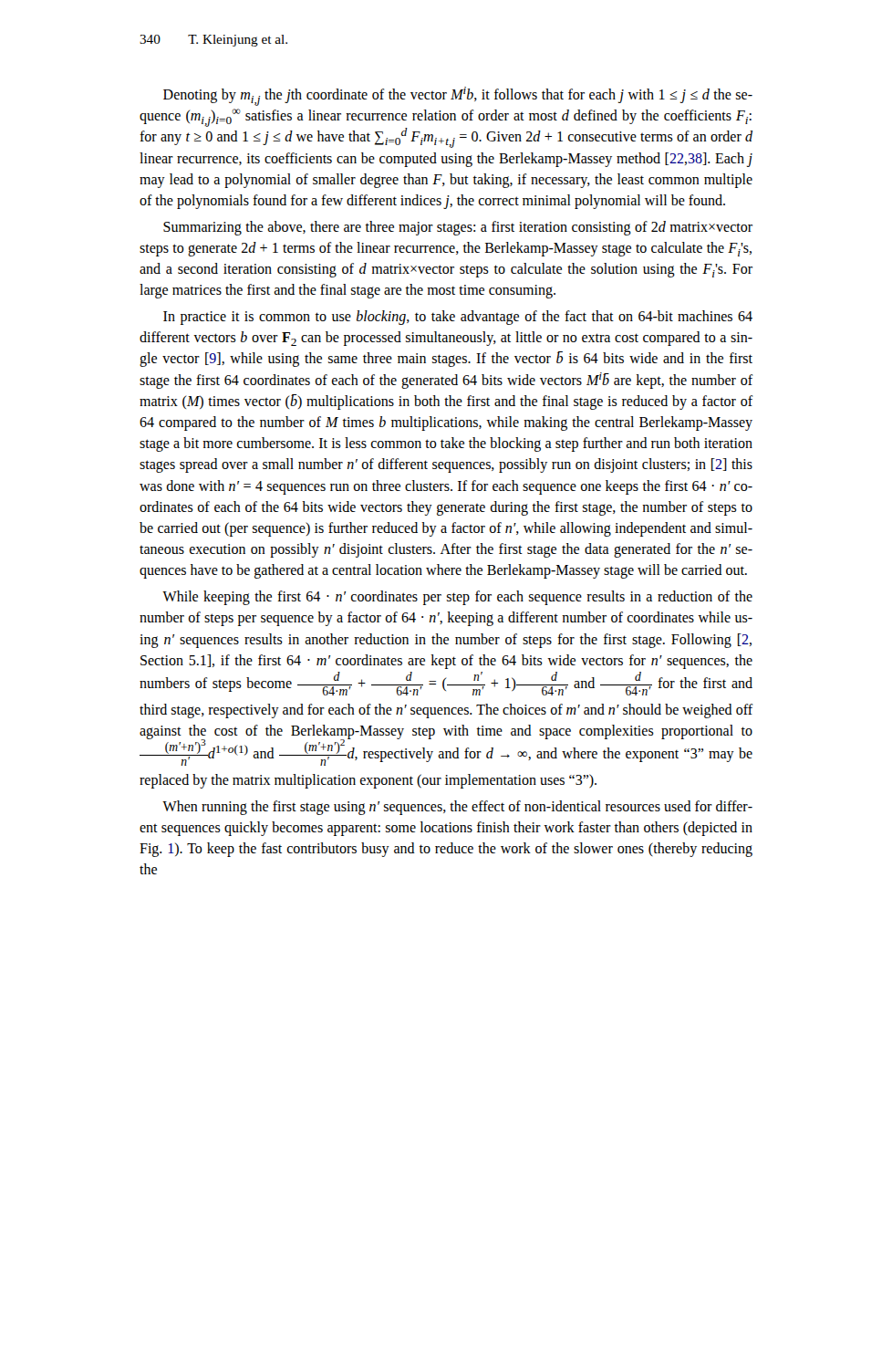340 T. Kleinjung et al.
Denoting by mi,j the jth coordinate of the vector Mib, it follows that for each j with 1 ≤ j ≤ d the sequence (mi,j)i=0∞ satisfies a linear recurrence relation of order at most d defined by the coefficients Fi: for any t ≥ 0 and 1 ≤ j ≤ d we have that ∑i=0d Fimi+t,j = 0. Given 2d + 1 consecutive terms of an order d linear recurrence, its coefficients can be computed using the Berlekamp-Massey method [22,38]. Each j may lead to a polynomial of smaller degree than F, but taking, if necessary, the least common multiple of the polynomials found for a few different indices j, the correct minimal polynomial will be found.
Summarizing the above, there are three major stages: a first iteration consisting of 2d matrix×vector steps to generate 2d + 1 terms of the linear recurrence, the Berlekamp-Massey stage to calculate the Fi's, and a second iteration consisting of d matrix×vector steps to calculate the solution using the Fi's. For large matrices the first and the final stage are the most time consuming.
In practice it is common to use blocking, to take advantage of the fact that on 64-bit machines 64 different vectors b over F2 can be processed simultaneously, at little or no extra cost compared to a single vector [9], while using the same three main stages. If the vector b̄ is 64 bits wide and in the first stage the first 64 coordinates of each of the generated 64 bits wide vectors Mib̄ are kept, the number of matrix (M) times vector (b̄) multiplications in both the first and the final stage is reduced by a factor of 64 compared to the number of M times b multiplications, while making the central Berlekamp-Massey stage a bit more cumbersome. It is less common to take the blocking a step further and run both iteration stages spread over a small number n′ of different sequences, possibly run on disjoint clusters; in [2] this was done with n′ = 4 sequences run on three clusters. If for each sequence one keeps the first 64 · n′ coordinates of each of the 64 bits wide vectors they generate during the first stage, the number of steps to be carried out (per sequence) is further reduced by a factor of n′, while allowing independent and simultaneous execution on possibly n′ disjoint clusters. After the first stage the data generated for the n′ sequences have to be gathered at a central location where the Berlekamp-Massey stage will be carried out.
While keeping the first 64 · n′ coordinates per step for each sequence results in a reduction of the number of steps per sequence by a factor of 64 · n′, keeping a different number of coordinates while using n′ sequences results in another reduction in the number of steps for the first stage. Following [2, Section 5.1], if the first 64 · m′ coordinates are kept of the 64 bits wide vectors for n′ sequences, the numbers of steps become d 64·m′ + d 64·n′ = (n′m′ + 1)d 64·n′ and d 64·n′ for the first and third stage, respectively and for each of the n′ sequences. The choices of m′ and n′ should be weighed off against the cost of the Berlekamp-Massey step with time and space complexities proportional to (m′+n′)3 n′d1+o(1) and (m′+n′)2 n′d, respectively and for d → ∞, and where the exponent “3” may be replaced by the matrix multiplication exponent (our implementation uses “3”).
When running the first stage using n′ sequences, the effect of non-identical resources used for different sequences quickly becomes apparent: some locations finish their work faster than others (depicted in Fig. 1). To keep the fast contributors busy and to reduce the work of the slower ones (thereby reducing the